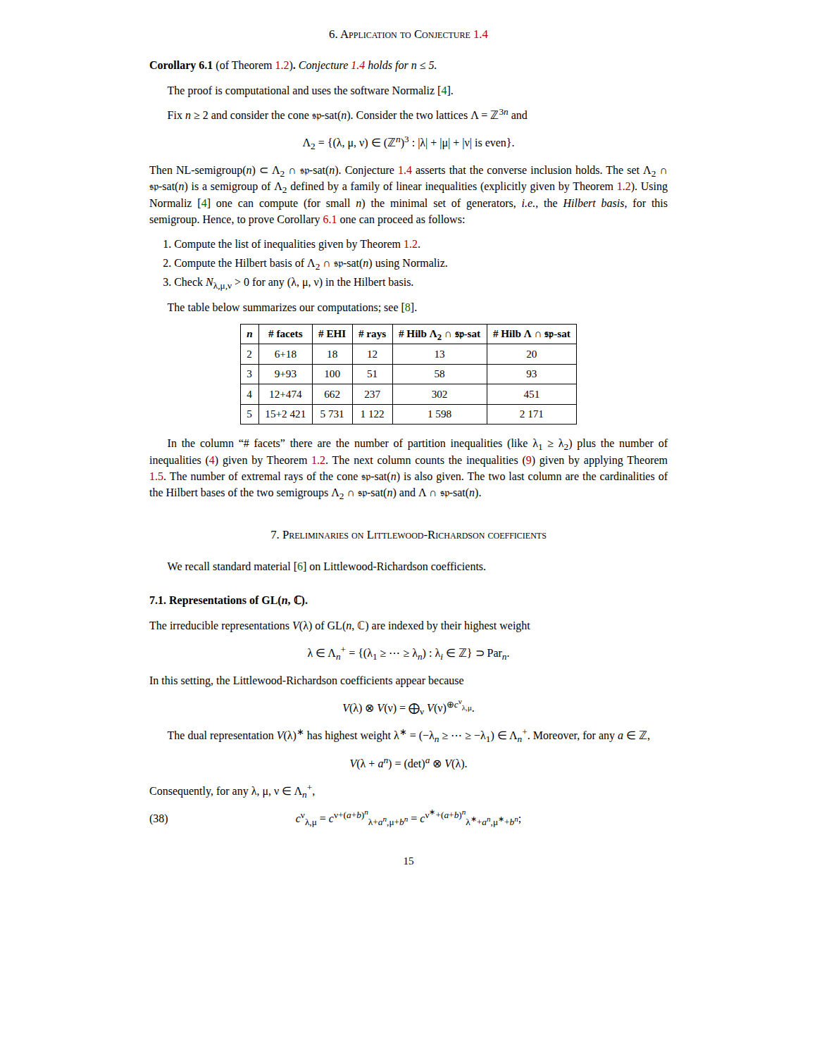6. Application to Conjecture 1.4
Corollary 6.1 (of Theorem 1.2). Conjecture 1.4 holds for n ≤ 5.
The proof is computational and uses the software Normaliz [4].
Fix n ≥ 2 and consider the cone 𝔰𝔭-sat(n). Consider the two lattices Λ = ℤ3n and
Λ2 = {(λ, μ, ν) ∈ (ℤn)3 : |λ| + |μ| + |ν| is even}.
Then NL-semigroup(n) ⊂ Λ2 ∩ 𝔰𝔭-sat(n). Conjecture 1.4 asserts that the converse inclusion holds. The set Λ2 ∩ 𝔰𝔭-sat(n) is a semigroup of Λ2 defined by a family of linear inequalities (explicitly given by Theorem 1.2). Using Normaliz [4] one can compute (for small n) the minimal set of generators, i.e., the Hilbert basis, for this semigroup. Hence, to prove Corollary 6.1 one can proceed as follows:
Compute the list of inequalities given by Theorem 1.2.
Compute the Hilbert basis of Λ2 ∩ 𝔰𝔭-sat(n) using Normaliz.
Check Nλ,μ,ν > 0 for any (λ, μ, ν) in the Hilbert basis.
The table below summarizes our computations; see [8].
| n | # facets | # EHI | # rays | # Hilb Λ 2 ∩ 𝔰𝔭 -sat | # Hilb Λ ∩ 𝔰𝔭 -sat |
| --- | --- | --- | --- | --- | --- |
| 2 | 6+18 | 18 | 12 | 13 | 20 |
| 3 | 9+93 | 100 | 51 | 58 | 93 |
| 4 | 12+474 | 662 | 237 | 302 | 451 |
| 5 | 15+2 421 | 5 731 | 1 122 | 1 598 | 2 171 |
In the column “# facets” there are the number of partition inequalities (like λ1 ≥ λ2) plus the number of inequalities (4) given by Theorem 1.2. The next column counts the inequalities (9) given by applying Theorem 1.5. The number of extremal rays of the cone 𝔰𝔭-sat(n) is also given. The two last column are the cardinalities of the Hilbert bases of the two semigroups Λ2 ∩ 𝔰𝔭-sat(n) and Λ ∩ 𝔰𝔭-sat(n).
7. Preliminaries on Littlewood-Richardson coefficients
We recall standard material [6] on Littlewood-Richardson coefficients.
7.1. Representations of GL(n, ℂ).
The irreducible representations V(λ) of GL(n, ℂ) are indexed by their highest weight
λ ∈ Λn+ = {(λ1 ≥ ⋯ ≥ λn) : λi ∈ ℤ} ⊃ Parn.
In this setting, the Littlewood-Richardson coefficients appear because
V(λ) ⊗ V(ν) = ⨁ν V(ν)⊕cνλ,μ.
The dual representation V(λ)∗ has highest weight λ∗ = (−λn ≥ ⋯ ≥ −λ1) ∈ Λn+. Moreover, for any a ∈ ℤ,
V(λ + an) = (det)a ⊗ V(λ).
Consequently, for any λ, μ, ν ∈ Λn+,
(38) cνλ,μ = cν+(a+b)nλ+an,μ+bn = cν∗+(a+b)nλ∗+an,μ∗+bn;
15